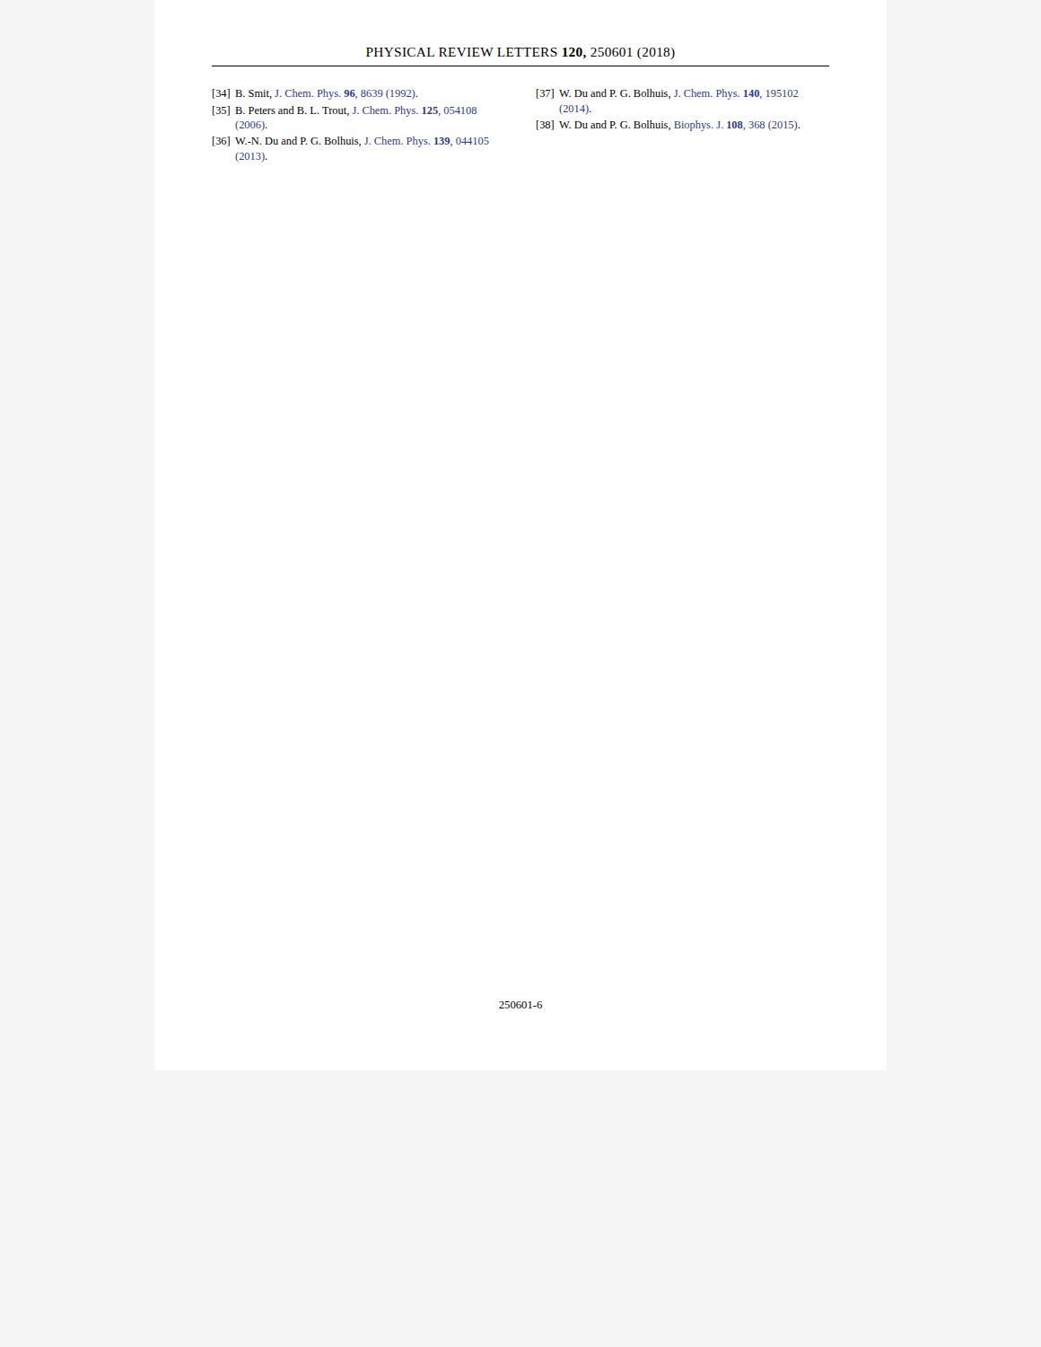PHYSICAL REVIEW LETTERS 120, 250601 (2018)
[34] B. Smit, J. Chem. Phys. 96, 8639 (1992).
[35] B. Peters and B. L. Trout, J. Chem. Phys. 125, 054108 (2006).
[36] W.-N. Du and P. G. Bolhuis, J. Chem. Phys. 139, 044105 (2013).
[37] W. Du and P. G. Bolhuis, J. Chem. Phys. 140, 195102 (2014).
[38] W. Du and P. G. Bolhuis, Biophys. J. 108, 368 (2015).
250601-6